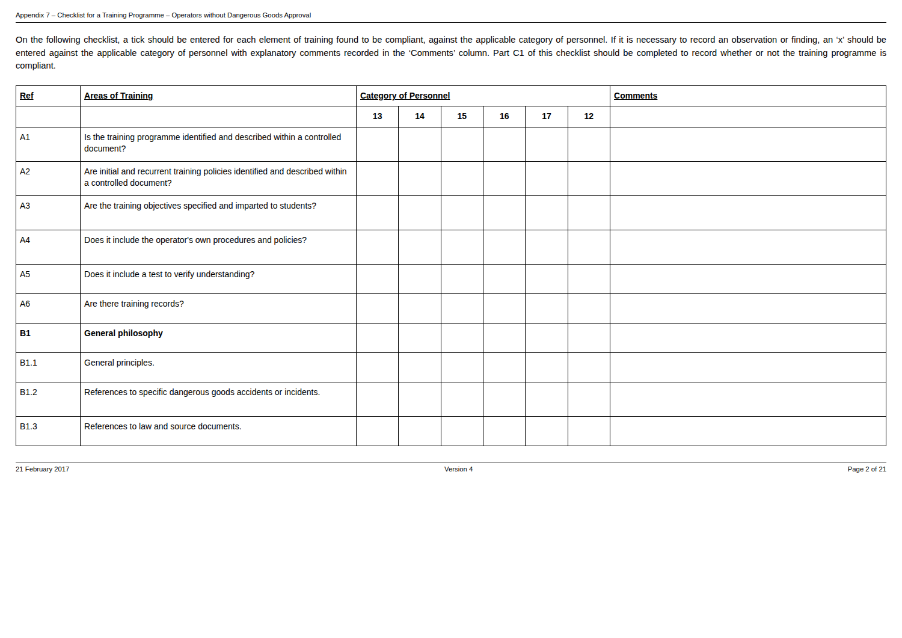Appendix 7 – Checklist for a Training Programme – Operators without Dangerous Goods Approval
On the following checklist, a tick should be entered for each element of training found to be compliant, against the applicable category of personnel. If it is necessary to record an observation or finding, an ‘x’ should be entered against the applicable category of personnel with explanatory comments recorded in the ‘Comments’ column. Part C1 of this checklist should be completed to record whether or not the training programme is compliant.
| Ref | Areas of Training | Category of Personnel | Comments |
| --- | --- | --- | --- |
| | | 13 | 14 | 15 | 16 | 17 | 12 | |
| A1 | Is the training programme identified and described within a controlled document? | | | | | | | |
| A2 | Are initial and recurrent training policies identified and described within a controlled document? | | | | | | | |
| A3 | Are the training objectives specified and imparted to students? | | | | | | | |
| A4 | Does it include the operator's own procedures and policies? | | | | | | | |
| A5 | Does it include a test to verify understanding? | | | | | | | |
| A6 | Are there training records? | | | | | | | |
| B1 | General philosophy | | | | | | | |
| B1.1 | General principles. | | | | | | | |
| B1.2 | References to specific dangerous goods accidents or incidents. | | | | | | | |
| B1.3 | References to law and source documents. | | | | | | | |
21 February 2017 Version 4 Page 2 of 21